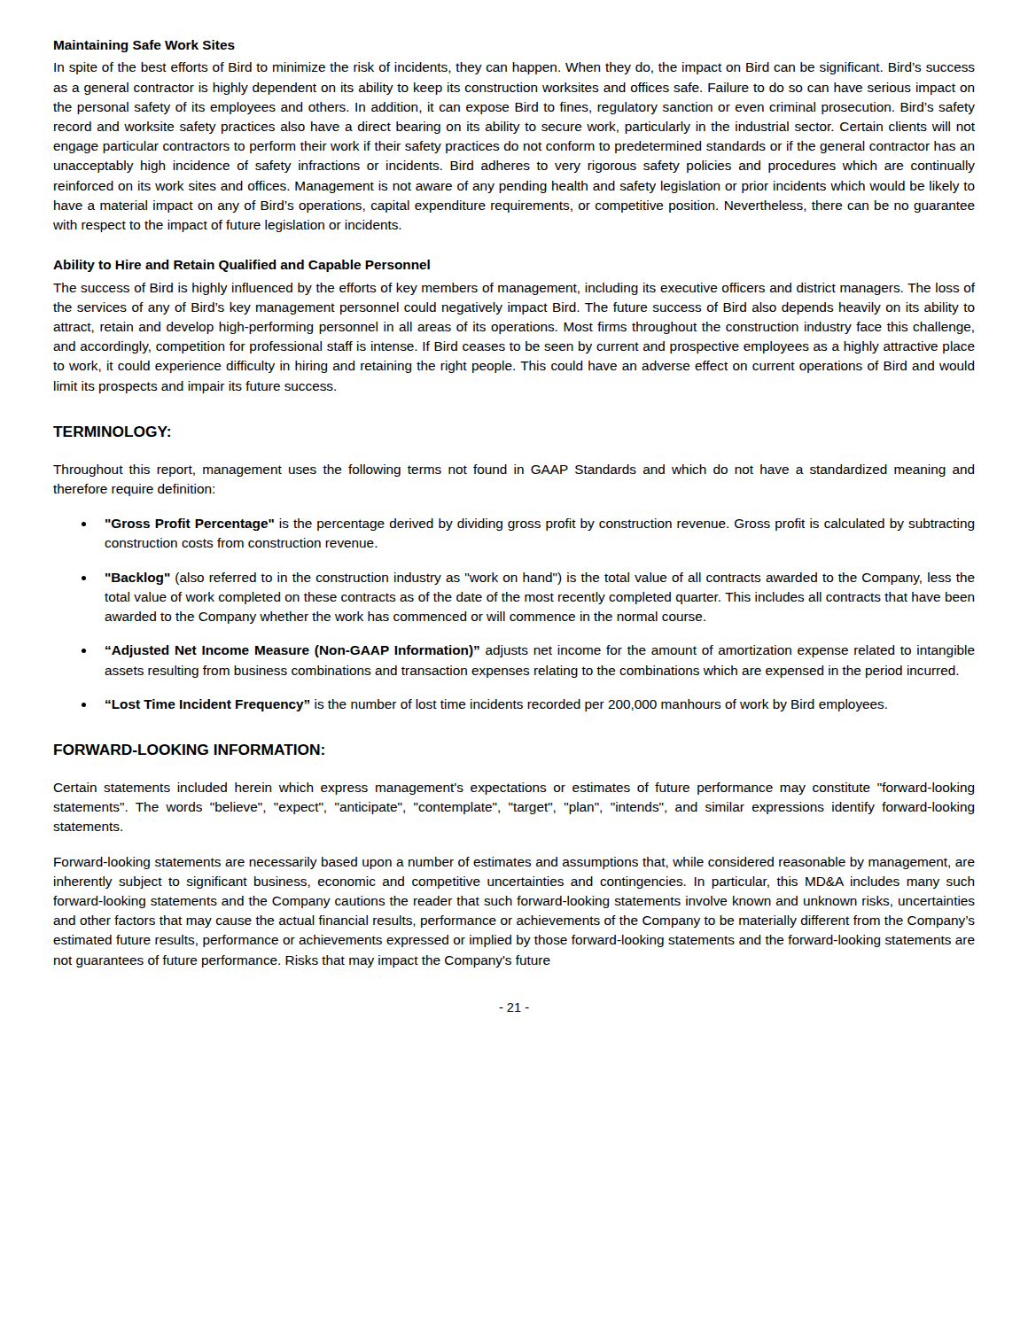Maintaining Safe Work Sites
In spite of the best efforts of Bird to minimize the risk of incidents, they can happen. When they do, the impact on Bird can be significant. Bird’s success as a general contractor is highly dependent on its ability to keep its construction worksites and offices safe. Failure to do so can have serious impact on the personal safety of its employees and others. In addition, it can expose Bird to fines, regulatory sanction or even criminal prosecution. Bird’s safety record and worksite safety practices also have a direct bearing on its ability to secure work, particularly in the industrial sector. Certain clients will not engage particular contractors to perform their work if their safety practices do not conform to predetermined standards or if the general contractor has an unacceptably high incidence of safety infractions or incidents. Bird adheres to very rigorous safety policies and procedures which are continually reinforced on its work sites and offices. Management is not aware of any pending health and safety legislation or prior incidents which would be likely to have a material impact on any of Bird’s operations, capital expenditure requirements, or competitive position. Nevertheless, there can be no guarantee with respect to the impact of future legislation or incidents.
Ability to Hire and Retain Qualified and Capable Personnel
The success of Bird is highly influenced by the efforts of key members of management, including its executive officers and district managers. The loss of the services of any of Bird’s key management personnel could negatively impact Bird. The future success of Bird also depends heavily on its ability to attract, retain and develop high-performing personnel in all areas of its operations. Most firms throughout the construction industry face this challenge, and accordingly, competition for professional staff is intense. If Bird ceases to be seen by current and prospective employees as a highly attractive place to work, it could experience difficulty in hiring and retaining the right people. This could have an adverse effect on current operations of Bird and would limit its prospects and impair its future success.
TERMINOLOGY:
Throughout this report, management uses the following terms not found in GAAP Standards and which do not have a standardized meaning and therefore require definition:
"Gross Profit Percentage" is the percentage derived by dividing gross profit by construction revenue. Gross profit is calculated by subtracting construction costs from construction revenue.
"Backlog" (also referred to in the construction industry as "work on hand") is the total value of all contracts awarded to the Company, less the total value of work completed on these contracts as of the date of the most recently completed quarter. This includes all contracts that have been awarded to the Company whether the work has commenced or will commence in the normal course.
“Adjusted Net Income Measure (Non-GAAP Information)” adjusts net income for the amount of amortization expense related to intangible assets resulting from business combinations and transaction expenses relating to the combinations which are expensed in the period incurred.
“Lost Time Incident Frequency” is the number of lost time incidents recorded per 200,000 manhours of work by Bird employees.
FORWARD-LOOKING INFORMATION:
Certain statements included herein which express management's expectations or estimates of future performance may constitute "forward-looking statements". The words "believe", "expect", "anticipate", "contemplate", "target", "plan", "intends", and similar expressions identify forward-looking statements.
Forward-looking statements are necessarily based upon a number of estimates and assumptions that, while considered reasonable by management, are inherently subject to significant business, economic and competitive uncertainties and contingencies. In particular, this MD&A includes many such forward-looking statements and the Company cautions the reader that such forward-looking statements involve known and unknown risks, uncertainties and other factors that may cause the actual financial results, performance or achievements of the Company to be materially different from the Company’s estimated future results, performance or achievements expressed or implied by those forward-looking statements and the forward-looking statements are not guarantees of future performance. Risks that may impact the Company's future
- 21 -